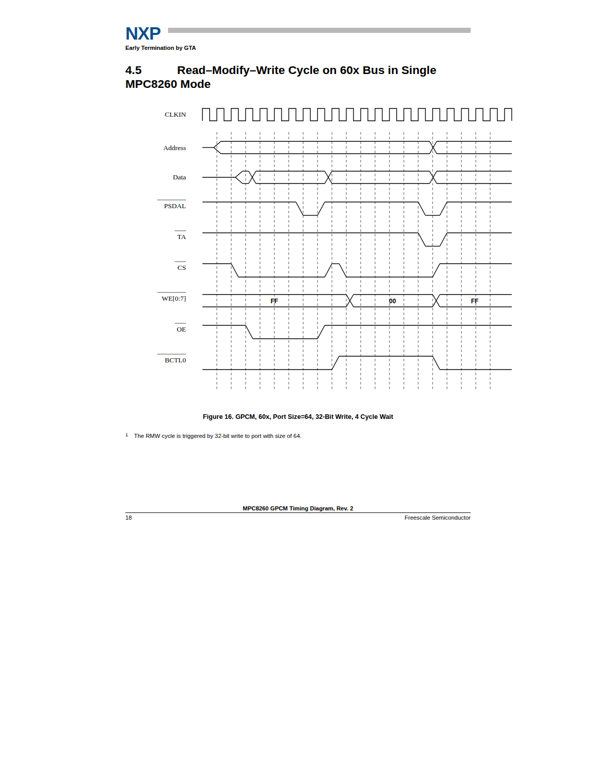NXP
Early Termination by GTA
4.5 Read–Modify–Write Cycle on 60x Bus in Single MPC8260 Mode
CLKIN Address Data PSDAL TA CS WE[0:7] FF 00 FF OE BCTL0
Figure 16. GPCM, 60x, Port Size=64, 32-Bit Write, 4 Cycle Wait
1 The RMW cycle is triggered by 32-bit write to port with size of 64.
MPC8260 GPCM Timing Diagram, Rev. 2
18 Freescale Semiconductor